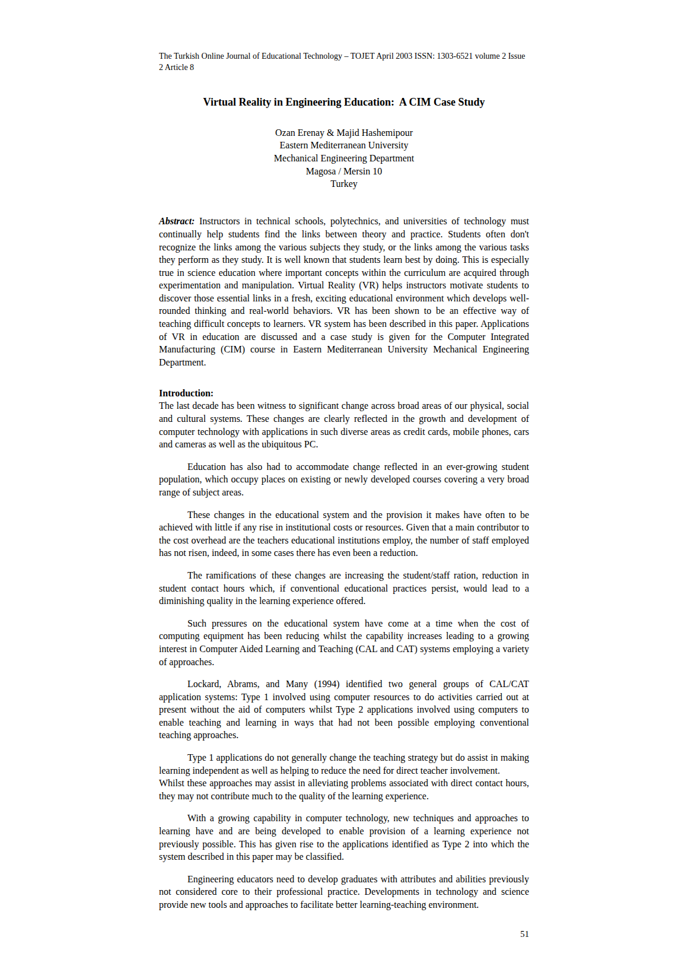The Turkish Online Journal of Educational Technology – TOJET April 2003 ISSN: 1303-6521 volume 2 Issue 2 Article 8
Virtual Reality in Engineering Education: A CIM Case Study
Ozan Erenay & Majid Hashemipour
Eastern Mediterranean University
Mechanical Engineering Department
Magosa / Mersin 10
Turkey
Abstract: Instructors in technical schools, polytechnics, and universities of technology must continually help students find the links between theory and practice. Students often don't recognize the links among the various subjects they study, or the links among the various tasks they perform as they study. It is well known that students learn best by doing. This is especially true in science education where important concepts within the curriculum are acquired through experimentation and manipulation. Virtual Reality (VR) helps instructors motivate students to discover those essential links in a fresh, exciting educational environment which develops well-rounded thinking and real-world behaviors. VR has been shown to be an effective way of teaching difficult concepts to learners. VR system has been described in this paper. Applications of VR in education are discussed and a case study is given for the Computer Integrated Manufacturing (CIM) course in Eastern Mediterranean University Mechanical Engineering Department.
Introduction:
The last decade has been witness to significant change across broad areas of our physical, social and cultural systems. These changes are clearly reflected in the growth and development of computer technology with applications in such diverse areas as credit cards, mobile phones, cars and cameras as well as the ubiquitous PC.
Education has also had to accommodate change reflected in an ever-growing student population, which occupy places on existing or newly developed courses covering a very broad range of subject areas.
These changes in the educational system and the provision it makes have often to be achieved with little if any rise in institutional costs or resources. Given that a main contributor to the cost overhead are the teachers educational institutions employ, the number of staff employed has not risen, indeed, in some cases there has even been a reduction.
The ramifications of these changes are increasing the student/staff ration, reduction in student contact hours which, if conventional educational practices persist, would lead to a diminishing quality in the learning experience offered.
Such pressures on the educational system have come at a time when the cost of computing equipment has been reducing whilst the capability increases leading to a growing interest in Computer Aided Learning and Teaching (CAL and CAT) systems employing a variety of approaches.
Lockard, Abrams, and Many (1994) identified two general groups of CAL/CAT application systems: Type 1 involved using computer resources to do activities carried out at present without the aid of computers whilst Type 2 applications involved using computers to enable teaching and learning in ways that had not been possible employing conventional teaching approaches.
Type 1 applications do not generally change the teaching strategy but do assist in making learning independent as well as helping to reduce the need for direct teacher involvement.
Whilst these approaches may assist in alleviating problems associated with direct contact hours, they may not contribute much to the quality of the learning experience.
With a growing capability in computer technology, new techniques and approaches to learning have and are being developed to enable provision of a learning experience not previously possible. This has given rise to the applications identified as Type 2 into which the system described in this paper may be classified.
Engineering educators need to develop graduates with attributes and abilities previously not considered core to their professional practice. Developments in technology and science provide new tools and approaches to facilitate better learning-teaching environment.
51